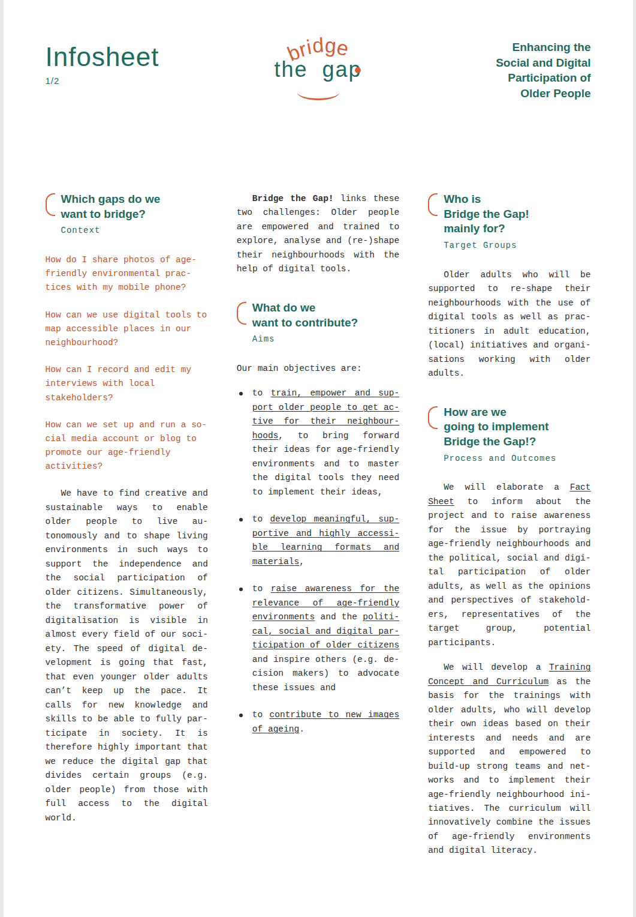Infosheet
1/2
bridge the gap
Enhancing the
Social and Digital
Participation of
Older People
Which gaps do we
want to bridge?
Context
How do I share photos of age-friendly environmental practices with my mobile phone?
How can we use digital tools to map accessible places in our neighbourhood?
How can I record and edit my interviews with local stakeholders?
How can we set up and run a social media account or blog to promote our age-friendly activities?
We have to find creative and sustainable ways to enable older people to live autonomously and to shape living environments in such ways to support the independence and the social participation of older citizens. Simultaneously, the transformative power of digitalisation is visible in almost every field of our society. The speed of digital development is going that fast, that even younger older adults can’t keep up the pace. It calls for new knowledge and skills to be able to fully participate in society. It is therefore highly important that we reduce the digital gap that divides certain groups (e.g. older people) from those with full access to the digital world.
Bridge the Gap! links these two challenges: Older people are empowered and trained to explore, analyse and (re-)shape their neighbourhoods with the help of digital tools.
What do we
want to contribute?
Aims
Our main objectives are:
to train, empower and support older people to get active for their neighbourhoods, to bring forward their ideas for age-friendly environments and to master the digital tools they need to implement their ideas,
to develop meaningful, supportive and highly accessible learning formats and materials,
to raise awareness for the relevance of age-friendly environments and the political, social and digital participation of older citizens and inspire others (e.g. decision makers) to advocate these issues and
to contribute to new images of ageing.
Who is
Bridge the Gap!
mainly for?
Target Groups
Older adults who will be supported to re-shape their neighbourhoods with the use of digital tools as well as practitioners in adult education, (local) initiatives and organisations working with older adults.
How are we
going to implement
Bridge the Gap!?
Process and Outcomes
We will elaborate a Fact Sheet to inform about the project and to raise awareness for the issue by portraying age-friendly neighbourhoods and the political, social and digital participation of older adults, as well as the opinions and perspectives of stakeholders, representatives of the target group, potential participants.
We will develop a Training Concept and Curriculum as the basis for the trainings with older adults, who will develop their own ideas based on their interests and needs and are supported and empowered to build-up strong teams and networks and to implement their age-friendly neighbourhood initiatives. The curriculum will innovatively combine the issues of age-friendly environments and digital literacy.